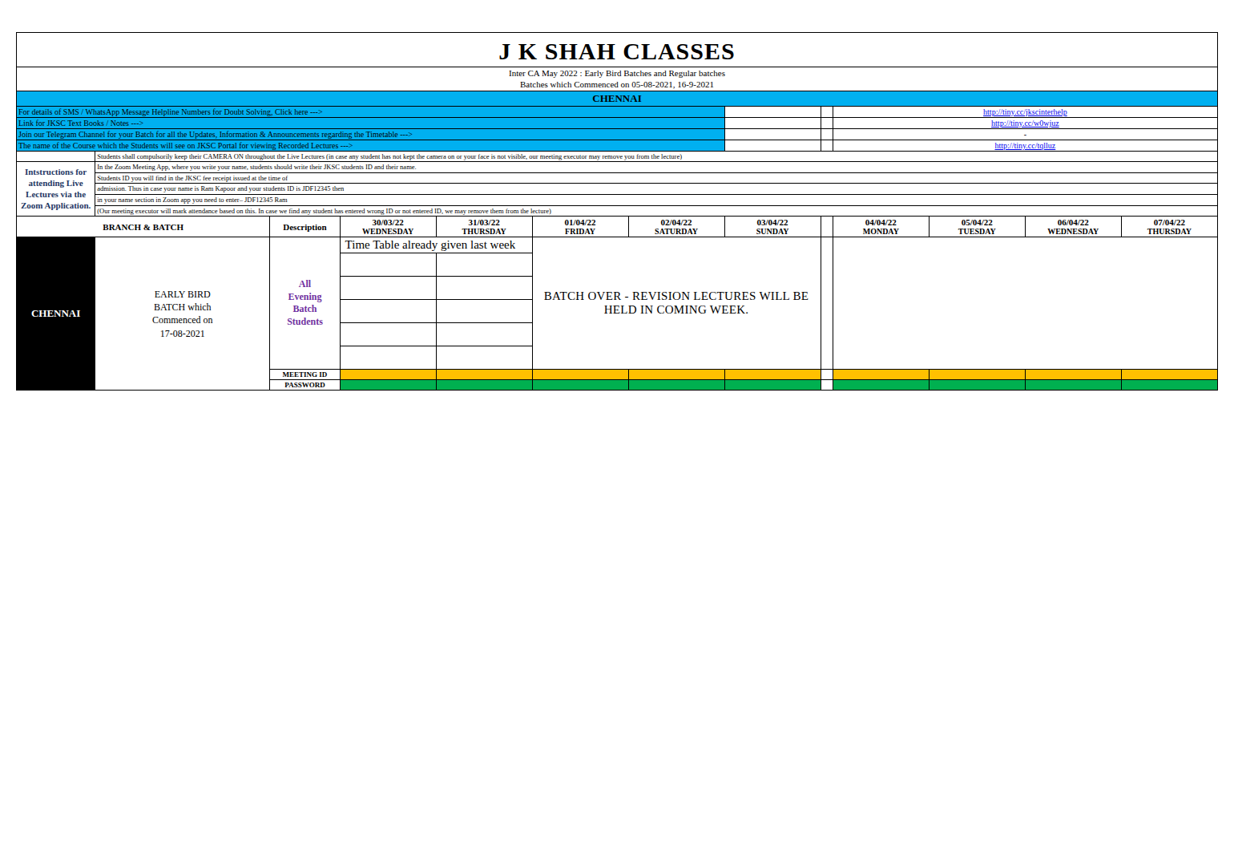| J K SHAH CLASSES |
| Inter CA May 2022 : Early Bird Batches and Regular batches Batches which Commenced on 05-08-2021, 16-9-2021 |
| CHENNAI |
| For details of SMS / WhatsApp Message Helpline Numbers for Doubt Solving, Click here ---> | | | http://tiny.cc/jkscinterhelp |
| Link for JKSC Text Books / Notes ---> | | | http://tiny.cc/w0wjuz |
| Join our Telegram Channel for your Batch for all the Updates, Information & Announcements regarding the Timetable ---> | | | - |
| The name of the Course which the Students will see on JKSC Portal for viewing Recorded Lectures ---> | | | http://tiny.cc/tqlluz |
| | Students shall compulsorily keep their CAMERA ON throughout the Live Lectures (in case any student has not kept the camera on or your face is not visible, our meeting executor may remove you from the lecture) |
| Intstructions for attending Live Lectures via the Zoom Application. | In the Zoom Meeting App, where you write your name, students should write their JKSC students ID and their name. |
| Students ID you will find in the JKSC fee receipt issued at the time of |
| admission. Thus in case your name is Ram Kapoor and your students ID is JDF12345 then |
| in your name section in Zoom app you need to enter– JDF12345 Ram |
| (Our meeting executor will mark attendance based on this. In case we find any student has entered wrong ID or not entered ID, we may remove them from the lecture) |
| BRANCH & BATCH | Description | 30/03/22 WEDNESDAY | 31/03/22 THURSDAY | 01/04/22 FRIDAY | 02/04/22 SATURDAY | 03/04/22 SUNDAY | | 04/04/22 MONDAY | 05/04/22 TUESDAY | 06/04/22 WEDNESDAY | 07/04/22 THURSDAY |
| CHENNAI | EARLY BIRD BATCH which Commenced on 17-08-2021 | All Evening Batch Students | Time Table already given last week | BATCH OVER - REVISION LECTURES WILL BE HELD IN COMING WEEK. | | |
| MEETING ID | | | | | | | | | | |
| PASSWORD | | | | | | | | | | |